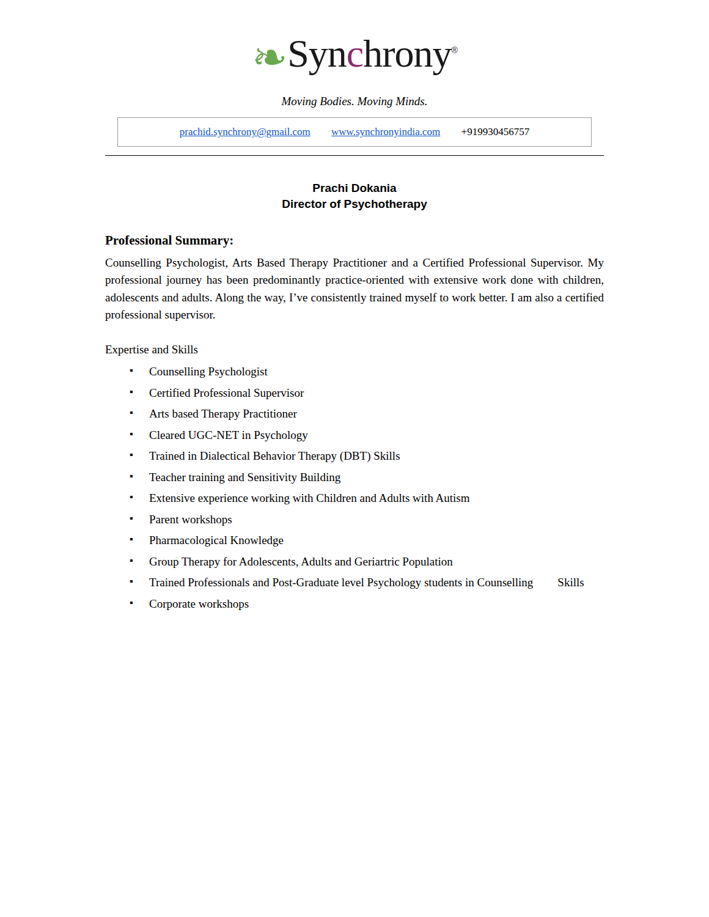❧Synchrony®
Moving Bodies. Moving Minds.
prachid.synchrony@gmail.com www.synchronyindia.com +919930456757
Prachi Dokania
Director of Psychotherapy
Professional Summary:
Counselling Psychologist, Arts Based Therapy Practitioner and a Certified Professional Supervisor. My professional journey has been predominantly practice-oriented with extensive work done with children, adolescents and adults. Along the way, I’ve consistently trained myself to work better. I am also a certified professional supervisor.
Expertise and Skills
Counselling Psychologist
Certified Professional Supervisor
Arts based Therapy Practitioner
Cleared UGC-NET in Psychology
Trained in Dialectical Behavior Therapy (DBT) Skills
Teacher training and Sensitivity Building
Extensive experience working with Children and Adults with Autism
Parent workshops
Pharmacological Knowledge
Group Therapy for Adolescents, Adults and Geriartric Population
Trained Professionals and Post-Graduate level Psychology students in Counselling Skills
Corporate workshops